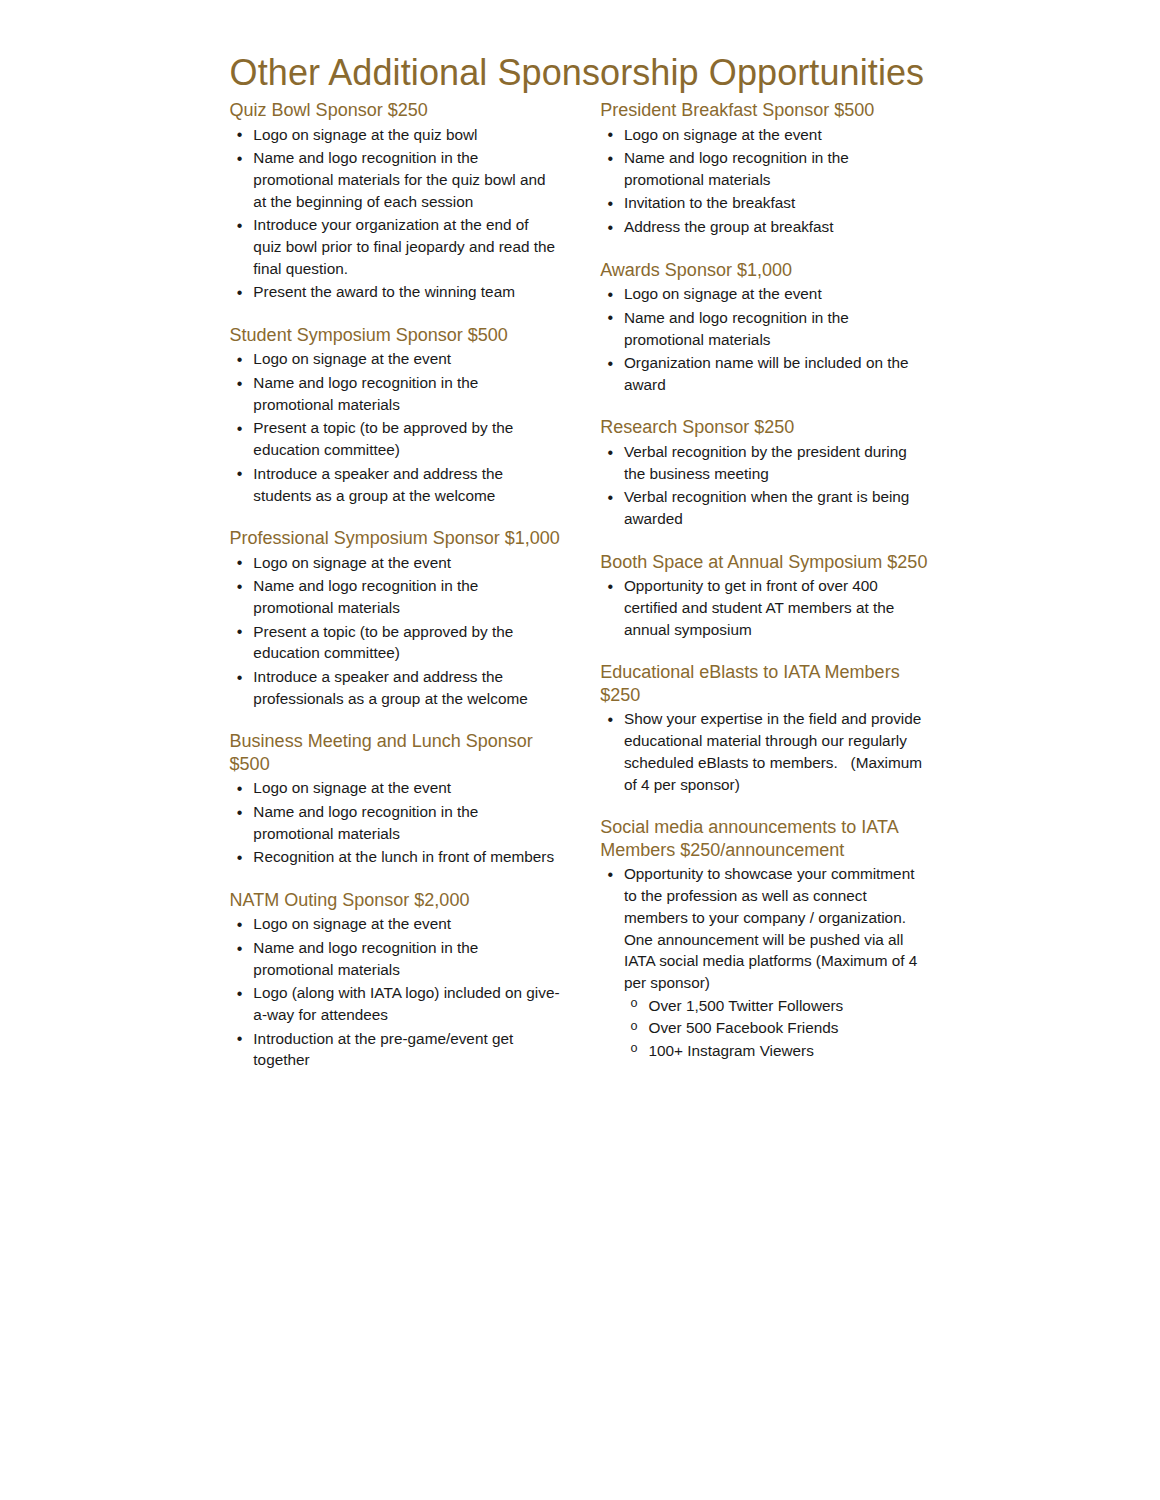Other Additional Sponsorship Opportunities
Quiz Bowl Sponsor $250
Logo on signage at the quiz bowl
Name and logo recognition in the promotional materials for the quiz bowl and at the beginning of each session
Introduce your organization at the end of quiz bowl prior to final jeopardy and read the final question.
Present the award to the winning team
Student Symposium Sponsor $500
Logo on signage at the event
Name and logo recognition in the promotional materials
Present a topic (to be approved by the education committee)
Introduce a speaker and address the students as a group at the welcome
Professional Symposium Sponsor $1,000
Logo on signage at the event
Name and logo recognition in the promotional materials
Present a topic (to be approved by the education committee)
Introduce a speaker and address the professionals as a group at the welcome
Business Meeting and Lunch Sponsor $500
Logo on signage at the event
Name and logo recognition in the promotional materials
Recognition at the lunch in front of members
NATM Outing Sponsor $2,000
Logo on signage at the event
Name and logo recognition in the promotional materials
Logo (along with IATA logo) included on give-a-way for attendees
Introduction at the pre-game/event get together
President Breakfast Sponsor $500
Logo on signage at the event
Name and logo recognition in the promotional materials
Invitation to the breakfast
Address the group at breakfast
Awards Sponsor $1,000
Logo on signage at the event
Name and logo recognition in the promotional materials
Organization name will be included on the award
Research Sponsor $250
Verbal recognition by the president during the business meeting
Verbal recognition when the grant is being awarded
Booth Space at Annual Symposium $250
Opportunity to get in front of over 400 certified and student AT members at the annual symposium
Educational eBlasts to IATA Members $250
Show your expertise in the field and provide educational material through our regularly scheduled eBlasts to members. (Maximum of 4 per sponsor)
Social media announcements to IATA Members $250/announcement
Opportunity to showcase your commitment to the profession as well as connect members to your company / organization. One announcement will be pushed via all IATA social media platforms (Maximum of 4 per sponsor)
Over 1,500 Twitter Followers
Over 500 Facebook Friends
100+ Instagram Viewers